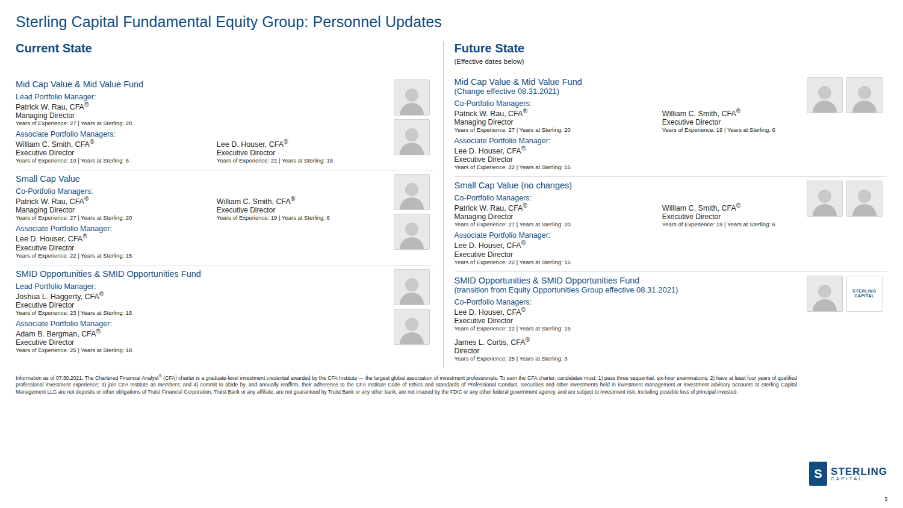Sterling Capital Fundamental Equity Group: Personnel Updates
Current State
Mid Cap Value & Mid Value Fund
Lead Portfolio Manager:
Patrick W. Rau, CFA®
Managing Director
Years of Experience: 27 | Years at Sterling: 20
Associate Portfolio Managers:
William C. Smith, CFA®
Executive Director
Years of Experience: 19 | Years at Sterling: 6
Lee D. Houser, CFA®
Executive Director
Years of Experience: 22 | Years at Sterling: 15
Small Cap Value
Co-Portfolio Managers:
Patrick W. Rau, CFA®
Managing Director
Years of Experience: 27 | Years at Sterling: 20
William C. Smith, CFA®
Executive Director
Years of Experience: 19 | Years at Sterling: 6
Associate Portfolio Manager:
Lee D. Houser, CFA®
Executive Director
Years of Experience: 22 | Years at Sterling: 15
SMID Opportunities & SMID Opportunities Fund
Lead Portfolio Manager:
Joshua L. Haggerty, CFA®
Executive Director
Years of Experience: 23 | Years at Sterling: 16
Associate Portfolio Manager:
Adam B. Bergman, CFA®
Executive Director
Years of Experience: 25 | Years at Sterling: 18
Future State
(Effective dates below)
Mid Cap Value & Mid Value Fund (Change effective 08.31.2021)
Co-Portfolio Managers:
Patrick W. Rau, CFA®
Managing Director
Years of Experience: 27 | Years at Sterling: 20
William C. Smith, CFA®
Executive Director
Years of Experience: 19 | Years at Sterling: 6
Associate Portfolio Manager:
Lee D. Houser, CFA®
Executive Director
Years of Experience: 22 | Years at Sterling: 15
Small Cap Value (no changes)
Co-Portfolio Managers:
Patrick W. Rau, CFA®
Managing Director
Years of Experience: 27 | Years at Sterling: 20
William C. Smith, CFA®
Executive Director
Years of Experience: 19 | Years at Sterling: 6
Associate Portfolio Manager:
Lee D. Houser, CFA®
Executive Director
Years of Experience: 22 | Years at Sterling: 15
STERLING
CAPITAL
SMID Opportunities & SMID Opportunities Fund (transition from Equity Opportunities Group effective 08.31.2021)
Co-Portfolio Managers:
Lee D. Houser, CFA®
Executive Director
Years of Experience: 22 | Years at Sterling: 15
James L. Curtis, CFA®
Director
Years of Experience: 25 | Years at Sterling: 3
Information as of 07.30.2021. The Chartered Financial Analyst® (CFA) charter is a graduate-level investment credential awarded by the CFA Institute — the largest global association of investment professionals. To earn the CFA charter, candidates must: 1) pass three sequential, six-hour examinations; 2) have at least four years of qualified professional investment experience; 3) join CFA Institute as members; and 4) commit to abide by, and annually reaffirm, their adherence to the CFA Institute Code of Ethics and Standards of Professional Conduct. Securities and other investments held in investment management or investment advisory accounts at Sterling Capital Management LLC are not deposits or other obligations of Truist Financial Corporation, Truist Bank or any affiliate, are not guaranteed by Truist Bank or any other bank, are not insured by the FDIC or any other federal government agency, and are subject to investment risk, including possible loss of principal invested.
S
STERLINGCAPITAL
3